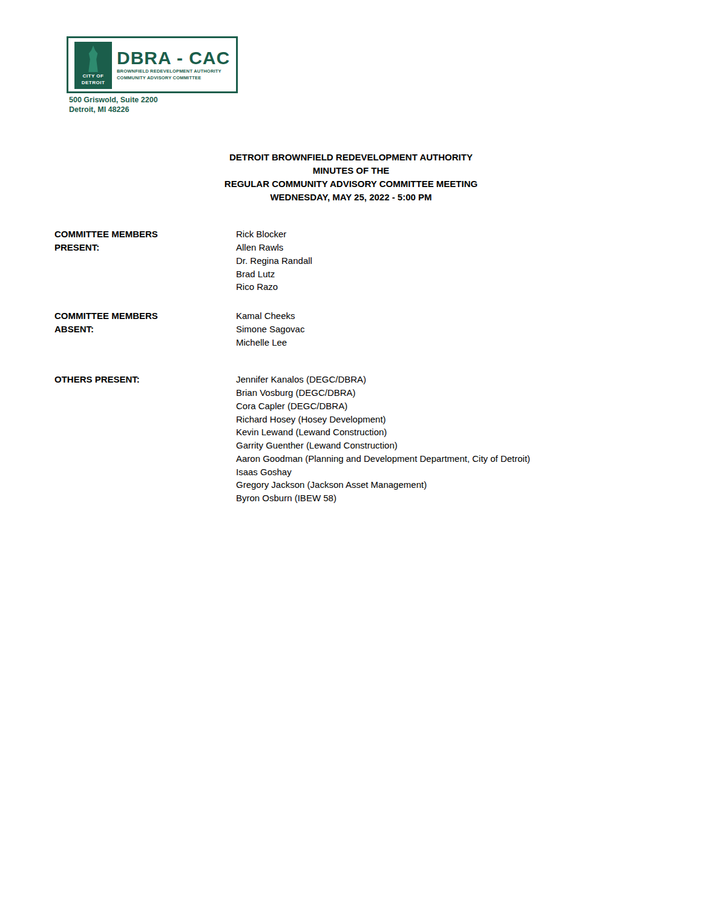CITY OF
DETROIT
DBRA - CAC
BROWNFIELD REDEVELOPMENT AUTHORITY
COMMUNITY ADVISORY COMMITTEE
500 Griswold, Suite 2200
Detroit, MI 48226
DETROIT BROWNFIELD REDEVELOPMENT AUTHORITY
MINUTES OF THE
REGULAR COMMUNITY ADVISORY COMMITTEE MEETING
WEDNESDAY, MAY 25, 2022 - 5:00 PM
| Committee Members Present: | Rick Blocker Allen Rawls Dr. Regina Randall Brad Lutz Rico Razo |
| Committee Members Absent: | Kamal Cheeks Simone Sagovac Michelle Lee |
| Others Present: | Jennifer Kanalos (DEGC/DBRA) Brian Vosburg (DEGC/DBRA) Cora Capler (DEGC/DBRA) Richard Hosey (Hosey Development) Kevin Lewand (Lewand Construction) Garrity Guenther (Lewand Construction) Aaron Goodman (Planning and Development Department, City of Detroit) Isaas Goshay Gregory Jackson (Jackson Asset Management) Byron Osburn (IBEW 58) |